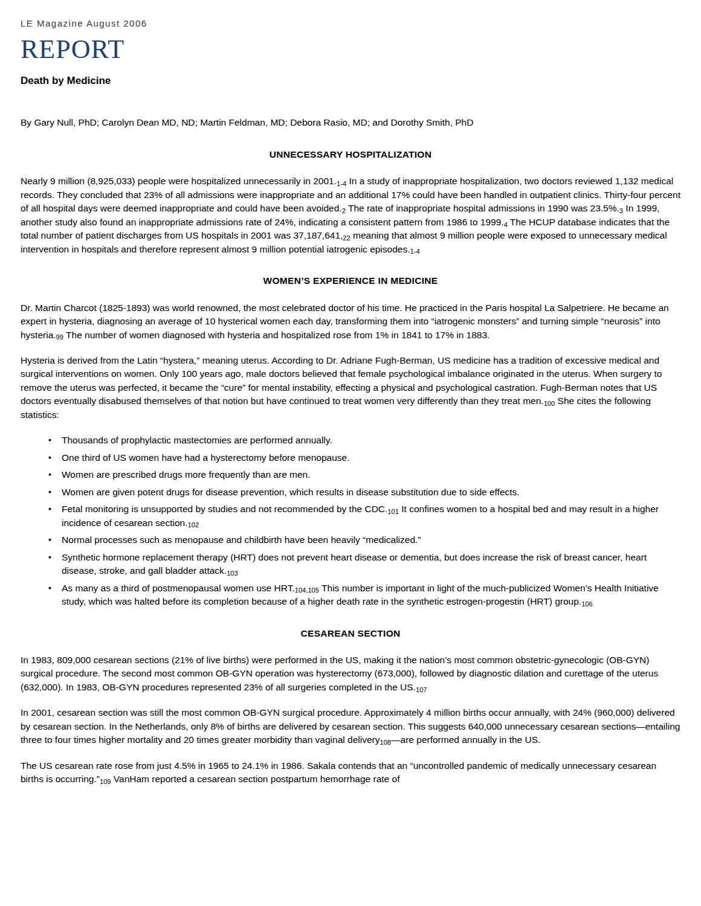LE Magazine August 2006
REPORT
Death by Medicine
By Gary Null, PhD; Carolyn Dean MD, ND; Martin Feldman, MD; Debora Rasio, MD; and Dorothy Smith, PhD
UNNECESSARY HOSPITALIZATION
Nearly 9 million (8,925,033) people were hospitalized unnecessarily in 2001.1-4 In a study of inappropriate hospitalization, two doctors reviewed 1,132 medical records. They concluded that 23% of all admissions were inappropriate and an additional 17% could have been handled in outpatient clinics. Thirty-four percent of all hospital days were deemed inappropriate and could have been avoided.2 The rate of inappropriate hospital admissions in 1990 was 23.5%.3 In 1999, another study also found an inappropriate admissions rate of 24%, indicating a consistent pattern from 1986 to 1999.4 The HCUP database indicates that the total number of patient discharges from US hospitals in 2001 was 37,187,641,22 meaning that almost 9 million people were exposed to unnecessary medical intervention in hospitals and therefore represent almost 9 million potential iatrogenic episodes.1-4
WOMEN’S EXPERIENCE IN MEDICINE
Dr. Martin Charcot (1825-1893) was world renowned, the most celebrated doctor of his time. He practiced in the Paris hospital La Salpetriere. He became an expert in hysteria, diagnosing an average of 10 hysterical women each day, transforming them into “iatrogenic monsters” and turning simple “neurosis” into hysteria.99 The number of women diagnosed with hysteria and hospitalized rose from 1% in 1841 to 17% in 1883.
Hysteria is derived from the Latin “hystera,” meaning uterus. According to Dr. Adriane Fugh-Berman, US medicine has a tradition of excessive medical and surgical interventions on women. Only 100 years ago, male doctors believed that female psychological imbalance originated in the uterus. When surgery to remove the uterus was perfected, it became the “cure” for mental instability, effecting a physical and psychological castration. Fugh-Berman notes that US doctors eventually disabused themselves of that notion but have continued to treat women very differently than they treat men.100 She cites the following statistics:
Thousands of prophylactic mastectomies are performed annually.
One third of US women have had a hysterectomy before menopause.
Women are prescribed drugs more frequently than are men.
Women are given potent drugs for disease prevention, which results in disease substitution due to side effects.
Fetal monitoring is unsupported by studies and not recommended by the CDC.101 It confines women to a hospital bed and may result in a higher incidence of cesarean section.102
Normal processes such as menopause and childbirth have been heavily “medicalized.”
Synthetic hormone replacement therapy (HRT) does not prevent heart disease or dementia, but does increase the risk of breast cancer, heart disease, stroke, and gall bladder attack.103
As many as a third of postmenopausal women use HRT.104,105 This number is important in light of the much-publicized Women’s Health Initiative study, which was halted before its completion because of a higher death rate in the synthetic estrogen-progestin (HRT) group.106
CESAREAN SECTION
In 1983, 809,000 cesarean sections (21% of live births) were performed in the US, making it the nation’s most common obstetric-gynecologic (OB-GYN) surgical procedure. The second most common OB-GYN operation was hysterectomy (673,000), followed by diagnostic dilation and curettage of the uterus (632,000). In 1983, OB-GYN procedures represented 23% of all surgeries completed in the US.107
In 2001, cesarean section was still the most common OB-GYN surgical procedure. Approximately 4 million births occur annually, with 24% (960,000) delivered by cesarean section. In the Netherlands, only 8% of births are delivered by cesarean section. This suggests 640,000 unnecessary cesarean sections—entailing three to four times higher mortality and 20 times greater morbidity than vaginal delivery108—are performed annually in the US.
The US cesarean rate rose from just 4.5% in 1965 to 24.1% in 1986. Sakala contends that an “uncontrolled pandemic of medically unnecessary cesarean births is occurring.”109 VanHam reported a cesarean section postpartum hemorrhage rate of